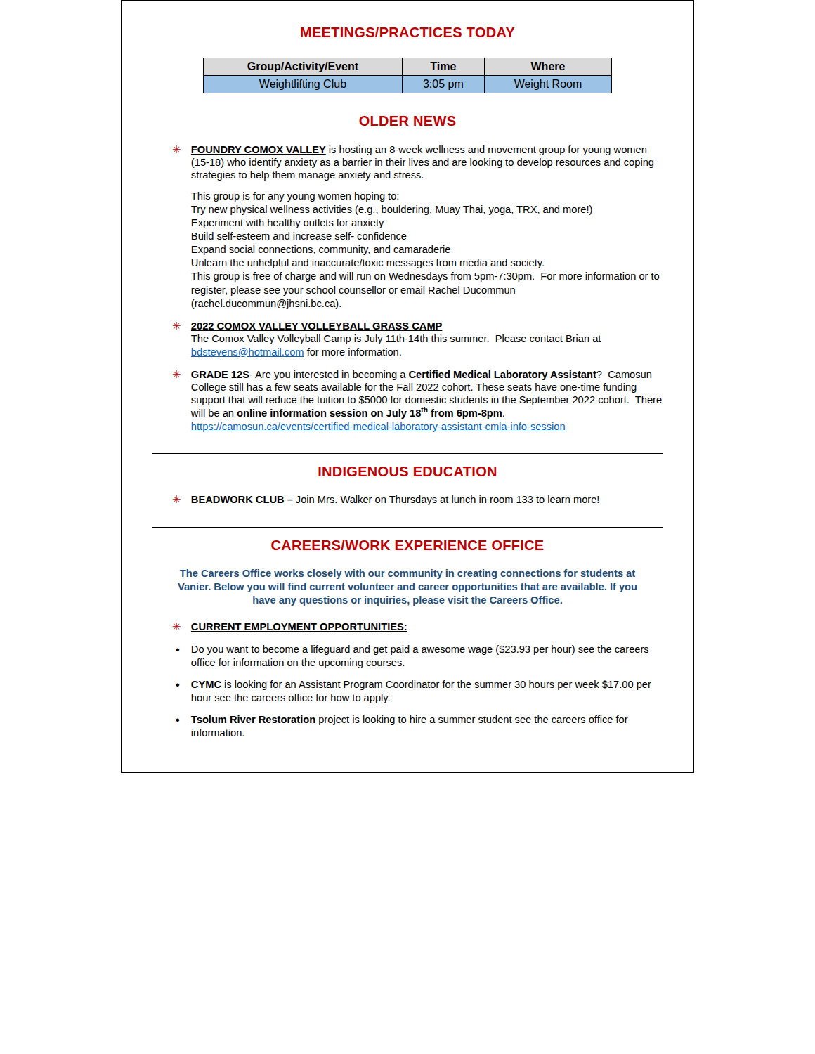MEETINGS/PRACTICES TODAY
| Group/Activity/Event | Time | Where |
| --- | --- | --- |
| Weightlifting Club | 3:05 pm | Weight Room |
OLDER NEWS
FOUNDRY COMOX VALLEY is hosting an 8-week wellness and movement group for young women (15-18) who identify anxiety as a barrier in their lives and are looking to develop resources and coping strategies to help them manage anxiety and stress.
This group is for any young women hoping to:
Try new physical wellness activities (e.g., bouldering, Muay Thai, yoga, TRX, and more!)
Experiment with healthy outlets for anxiety
Build self-esteem and increase self- confidence
Expand social connections, community, and camaraderie
Unlearn the unhelpful and inaccurate/toxic messages from media and society.
This group is free of charge and will run on Wednesdays from 5pm-7:30pm. For more information or to register, please see your school counsellor or email Rachel Ducommun (rachel.ducommun@jhsni.bc.ca).
2022 COMOX VALLEY VOLLEYBALL GRASS CAMP
The Comox Valley Volleyball Camp is July 11th-14th this summer. Please contact Brian at bdstevens@hotmail.com for more information.
GRADE 12S- Are you interested in becoming a Certified Medical Laboratory Assistant? Camosun College still has a few seats available for the Fall 2022 cohort. These seats have one-time funding support that will reduce the tuition to $5000 for domestic students in the September 2022 cohort. There will be an online information session on July 18th from 6pm-8pm. https://camosun.ca/events/certified-medical-laboratory-assistant-cmla-info-session
INDIGENOUS EDUCATION
BEADWORK CLUB – Join Mrs. Walker on Thursdays at lunch in room 133 to learn more!
CAREERS/WORK EXPERIENCE OFFICE
The Careers Office works closely with our community in creating connections for students at Vanier. Below you will find current volunteer and career opportunities that are available. If you have any questions or inquiries, please visit the Careers Office.
CURRENT EMPLOYMENT OPPORTUNITIES:
Do you want to become a lifeguard and get paid a awesome wage ($23.93 per hour) see the careers office for information on the upcoming courses.
CYMC is looking for an Assistant Program Coordinator for the summer 30 hours per week $17.00 per hour see the careers office for how to apply.
Tsolum River Restoration project is looking to hire a summer student see the careers office for information.